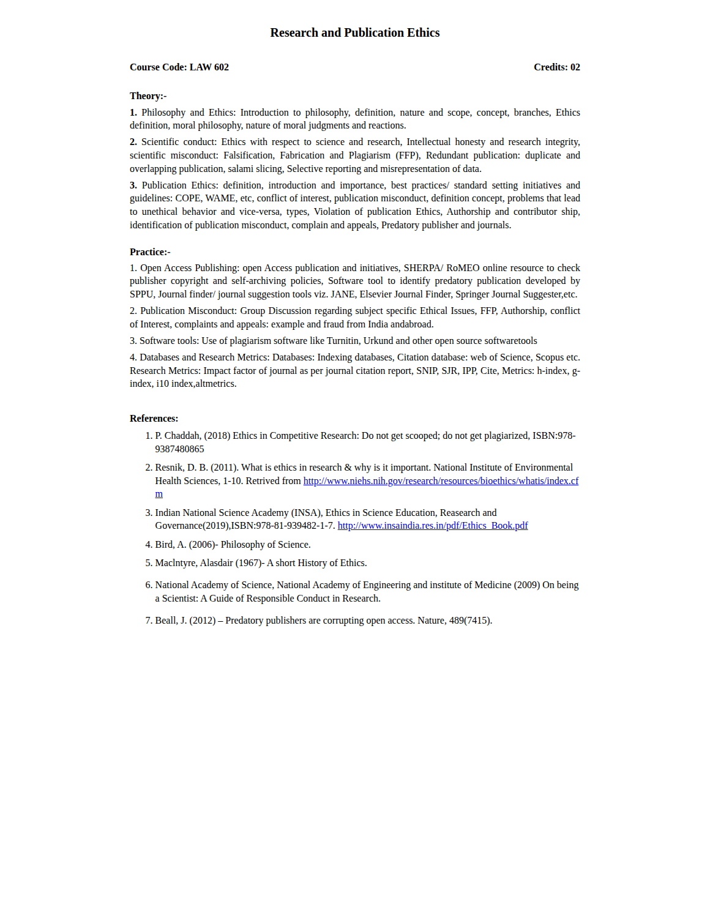Research and Publication Ethics
Course Code: LAW 602 Credits: 02
Theory:-
1. Philosophy and Ethics: Introduction to philosophy, definition, nature and scope, concept, branches, Ethics definition, moral philosophy, nature of moral judgments and reactions.
2. Scientific conduct: Ethics with respect to science and research, Intellectual honesty and research integrity, scientific misconduct: Falsification, Fabrication and Plagiarism (FFP), Redundant publication: duplicate and overlapping publication, salami slicing, Selective reporting and misrepresentation of data.
3. Publication Ethics: definition, introduction and importance, best practices/ standard setting initiatives and guidelines: COPE, WAME, etc, conflict of interest, publication misconduct, definition concept, problems that lead to unethical behavior and vice-versa, types, Violation of publication Ethics, Authorship and contributor ship, identification of publication misconduct, complain and appeals, Predatory publisher and journals.
Practice:-
1. Open Access Publishing: open Access publication and initiatives, SHERPA/ RoMEO online resource to check publisher copyright and self-archiving policies, Software tool to identify predatory publication developed by SPPU, Journal finder/ journal suggestion tools viz. JANE, Elsevier Journal Finder, Springer Journal Suggester,etc.
2. Publication Misconduct: Group Discussion regarding subject specific Ethical Issues, FFP, Authorship, conflict of Interest, complaints and appeals: example and fraud from India andabroad.
3. Software tools: Use of plagiarism software like Turnitin, Urkund and other open source softwaretools
4. Databases and Research Metrics: Databases: Indexing databases, Citation database: web of Science, Scopus etc. Research Metrics: Impact factor of journal as per journal citation report, SNIP, SJR, IPP, Cite, Metrics: h-index, g-index, i10 index,altmetrics.
References:
P. Chaddah, (2018) Ethics in Competitive Research: Do not get scooped; do not get plagiarized, ISBN:978-9387480865
Resnik, D. B. (2011). What is ethics in research & why is it important. National Institute of Environmental Health Sciences, 1-10. Retrived from http://www.niehs.nih.gov/research/resources/bioethics/whatis/index.cfm
Indian National Science Academy (INSA), Ethics in Science Education, Reasearch and Governance(2019),ISBN:978-81-939482-1-7. http://www.insaindia.res.in/pdf/Ethics_Book.pdf
Bird, A. (2006)- Philosophy of Science.
Maclntyre, Alasdair (1967)- A short History of Ethics.
National Academy of Science, National Academy of Engineering and institute of Medicine (2009) On being a Scientist: A Guide of Responsible Conduct in Research.
Beall, J. (2012) – Predatory publishers are corrupting open access. Nature, 489(7415).